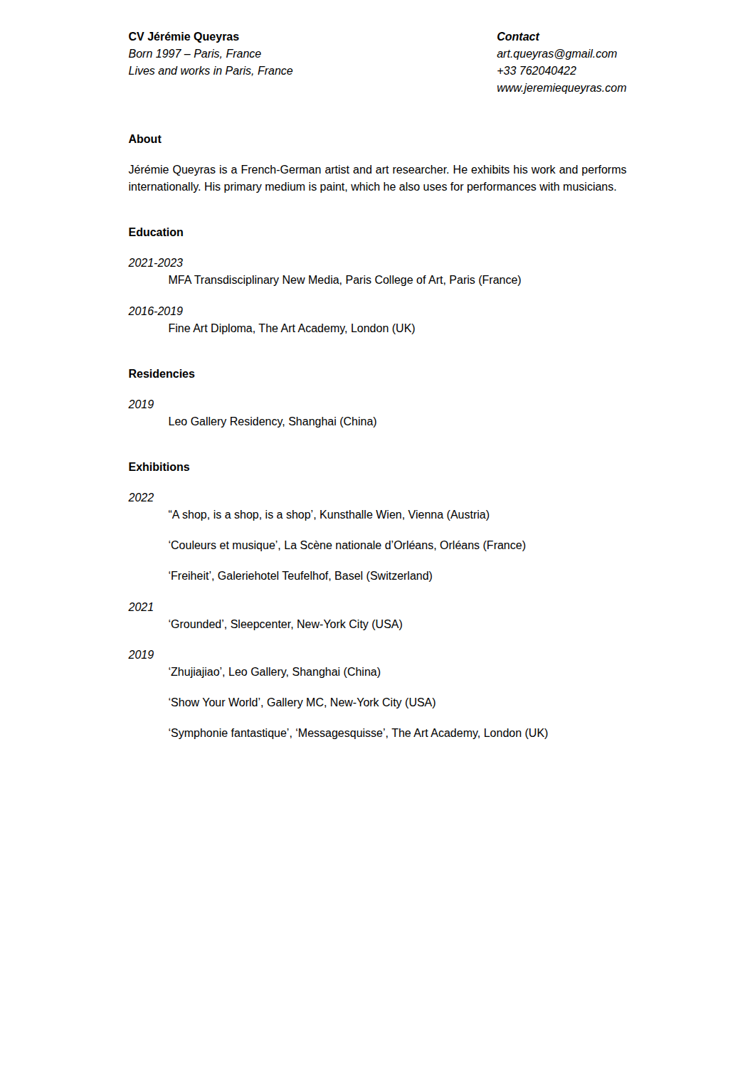CV Jérémie Queyras
Born 1997 – Paris, France
Lives and works in Paris, France
Contact
art.queyras@gmail.com
+33 762040422
www.jeremiequeyras.com
About
Jérémie Queyras is a French-German artist and art researcher. He exhibits his work and performs internationally. His primary medium is paint, which he also uses for performances with musicians.
Education
2021-2023
MFA Transdisciplinary New Media, Paris College of Art, Paris (France)
2016-2019
Fine Art Diploma, The Art Academy, London (UK)
Residencies
2019
Leo Gallery Residency, Shanghai (China)
Exhibitions
2022
“A shop, is a shop, is a shop’, Kunsthalle Wien, Vienna (Austria)
‘Couleurs et musique’, La Scène nationale d’Orléans, Orléans (France)
‘Freiheit’, Galeriehotel Teufelhof, Basel (Switzerland)
2021
‘Grounded’, Sleepcenter, New-York City (USA)
2019
‘Zhujiajiao’, Leo Gallery, Shanghai (China)
‘Show Your World’, Gallery MC, New-York City (USA)
‘Symphonie fantastique’, ‘Messagesquisse’, The Art Academy, London (UK)